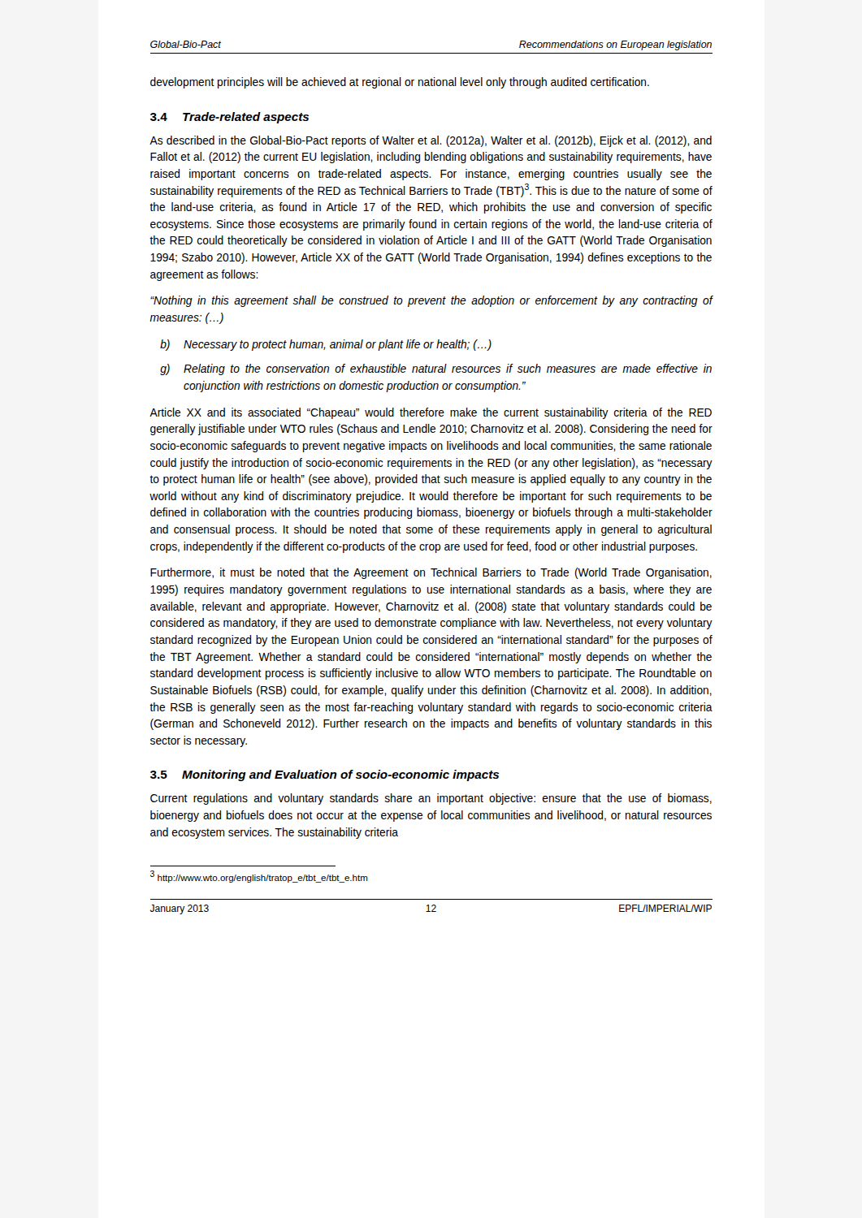Global-Bio-Pact
Recommendations on European legislation
development principles will be achieved at regional or national level only through audited certification.
3.4 Trade-related aspects
As described in the Global-Bio-Pact reports of Walter et al. (2012a), Walter et al. (2012b), Eijck et al. (2012), and Fallot et al. (2012) the current EU legislation, including blending obligations and sustainability requirements, have raised important concerns on trade-related aspects. For instance, emerging countries usually see the sustainability requirements of the RED as Technical Barriers to Trade (TBT)3. This is due to the nature of some of the land-use criteria, as found in Article 17 of the RED, which prohibits the use and conversion of specific ecosystems. Since those ecosystems are primarily found in certain regions of the world, the land-use criteria of the RED could theoretically be considered in violation of Article I and III of the GATT (World Trade Organisation 1994; Szabo 2010). However, Article XX of the GATT (World Trade Organisation, 1994) defines exceptions to the agreement as follows:
“Nothing in this agreement shall be construed to prevent the adoption or enforcement by any contracting of measures: (…)
b) Necessary to protect human, animal or plant life or health; (…)
g) Relating to the conservation of exhaustible natural resources if such measures are made effective in conjunction with restrictions on domestic production or consumption.”
Article XX and its associated “Chapeau” would therefore make the current sustainability criteria of the RED generally justifiable under WTO rules (Schaus and Lendle 2010; Charnovitz et al. 2008). Considering the need for socio-economic safeguards to prevent negative impacts on livelihoods and local communities, the same rationale could justify the introduction of socio-economic requirements in the RED (or any other legislation), as “necessary to protect human life or health” (see above), provided that such measure is applied equally to any country in the world without any kind of discriminatory prejudice. It would therefore be important for such requirements to be defined in collaboration with the countries producing biomass, bioenergy or biofuels through a multi-stakeholder and consensual process. It should be noted that some of these requirements apply in general to agricultural crops, independently if the different co-products of the crop are used for feed, food or other industrial purposes.
Furthermore, it must be noted that the Agreement on Technical Barriers to Trade (World Trade Organisation, 1995) requires mandatory government regulations to use international standards as a basis, where they are available, relevant and appropriate. However, Charnovitz et al. (2008) state that voluntary standards could be considered as mandatory, if they are used to demonstrate compliance with law. Nevertheless, not every voluntary standard recognized by the European Union could be considered an “international standard” for the purposes of the TBT Agreement. Whether a standard could be considered “international” mostly depends on whether the standard development process is sufficiently inclusive to allow WTO members to participate. The Roundtable on Sustainable Biofuels (RSB) could, for example, qualify under this definition (Charnovitz et al. 2008). In addition, the RSB is generally seen as the most far-reaching voluntary standard with regards to socio-economic criteria (German and Schoneveld 2012). Further research on the impacts and benefits of voluntary standards in this sector is necessary.
3.5 Monitoring and Evaluation of socio-economic impacts
Current regulations and voluntary standards share an important objective: ensure that the use of biomass, bioenergy and biofuels does not occur at the expense of local communities and livelihood, or natural resources and ecosystem services. The sustainability criteria
3 http://www.wto.org/english/tratop_e/tbt_e/tbt_e.htm
January 2013
12
EPFL/IMPERIAL/WIP